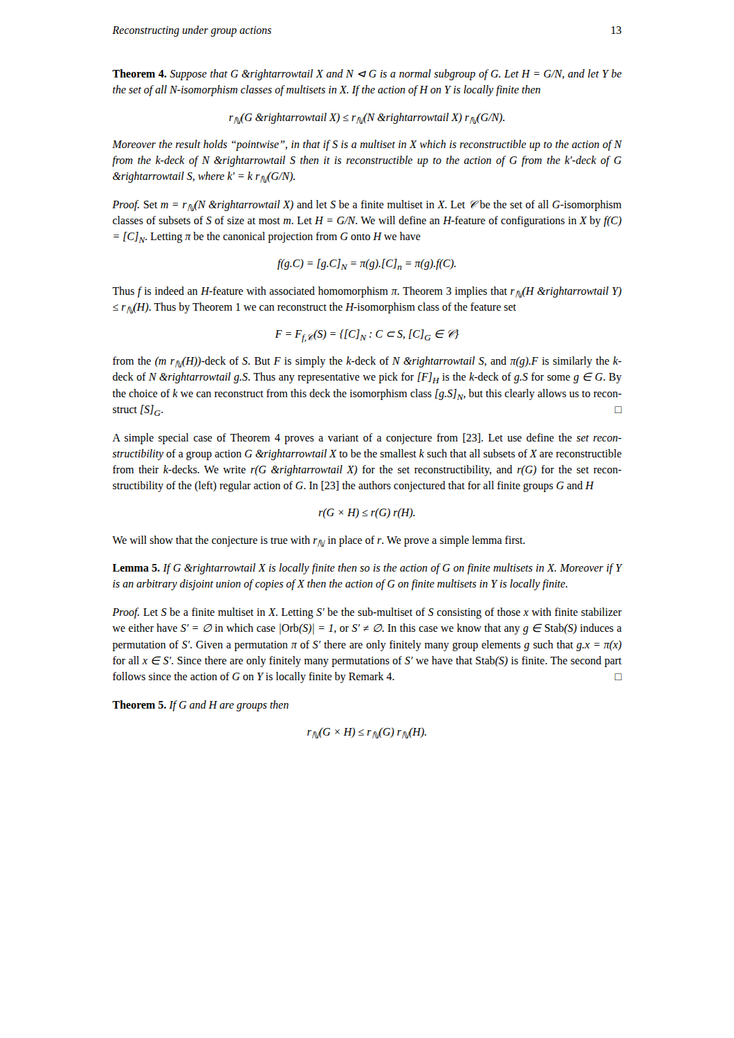Reconstructing under group actions 13
Theorem 4. Suppose that G &rightarrowtail X and N ⊲ G is a normal subgroup of G. Let H = G/N, and let Y be the set of all N-isomorphism classes of multisets in X. If the action of H on Y is locally finite then
rℕ(G &rightarrowtail X) ≤ rℕ(N &rightarrowtail X) rℕ(G/N).
Moreover the result holds “pointwise”, in that if S is a multiset in X which is reconstructible up to the action of N from the k-deck of N &rightarrowtail S then it is reconstructible up to the action of G from the k′-deck of G &rightarrowtail S, where k′ = k rℕ(G/N).
Proof. Set m = rℕ(N &rightarrowtail X) and let S be a finite multiset in X. Let 𝒞 be the set of all G-isomorphism classes of subsets of S of size at most m. Let H = G/N. We will define an H-feature of configurations in X by f(C) = [C]N. Letting π be the canonical projection from G onto H we have
f(g.C) = [g.C]N = π(g).[C]n = π(g).f(C).
Thus f is indeed an H-feature with associated homomorphism π. Theorem 3 implies that rℕ(H &rightarrowtail Y) ≤ rℕ(H). Thus by Theorem 1 we can reconstruct the H-isomorphism class of the feature set
F = Ff,𝒞(S) = {[C]N : C ⊂ S, [C]G ∈ 𝒞}
from the (m rℕ(H))-deck of S. But F is simply the k-deck of N &rightarrowtail S, and π(g).F is similarly the k-deck of N &rightarrowtail g.S. Thus any representative we pick for [F]H is the k-deck of g.S for some g ∈ G. By the choice of k we can reconstruct from this deck the isomorphism class [g.S]N, but this clearly allows us to reconstruct [S]G. □
A simple special case of Theorem 4 proves a variant of a conjecture from [23]. Let use define the set reconstructibility of a group action G &rightarrowtail X to be the smallest k such that all subsets of X are reconstructible from their k-decks. We write r(G &rightarrowtail X) for the set reconstructibility, and r(G) for the set reconstructibility of the (left) regular action of G. In [23] the authors conjectured that for all finite groups G and H
r(G × H) ≤ r(G) r(H).
We will show that the conjecture is true with rℕ in place of r. We prove a simple lemma first.
Lemma 5. If G &rightarrowtail X is locally finite then so is the action of G on finite multisets in X. Moreover if Y is an arbitrary disjoint union of copies of X then the action of G on finite multisets in Y is locally finite.
Proof. Let S be a finite multiset in X. Letting S′ be the sub-multiset of S consisting of those x with finite stabilizer we either have S′ = ∅ in which case |Orb(S)| = 1, or S′ ≠ ∅. In this case we know that any g ∈ Stab(S) induces a permutation of S′. Given a permutation π of S′ there are only finitely many group elements g such that g.x = π(x) for all x ∈ S′. Since there are only finitely many permutations of S′ we have that Stab(S) is finite. The second part follows since the action of G on Y is locally finite by Remark 4. □
Theorem 5. If G and H are groups then
rℕ(G × H) ≤ rℕ(G) rℕ(H).